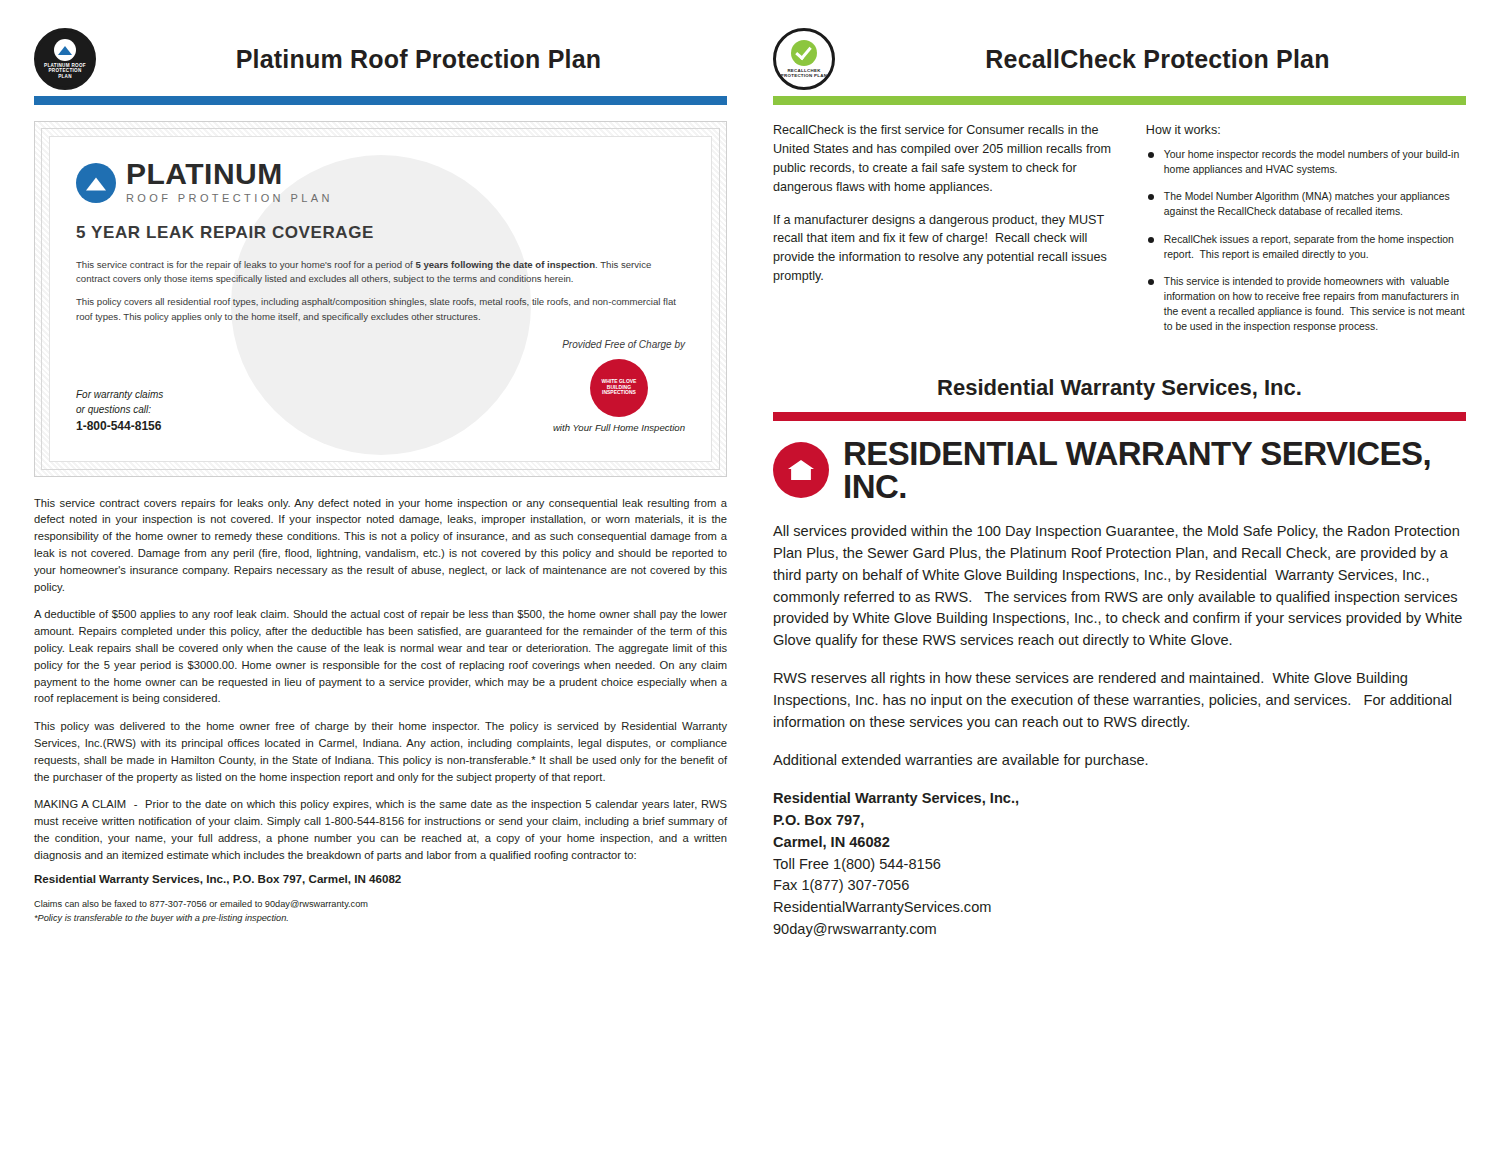PLATINUM ROOF
PROTECTION PLAN
Platinum Roof Protection Plan
PLATINUM
ROOF PROTECTION PLAN
5 YEAR LEAK REPAIR COVERAGE
This service contract is for the repair of leaks to your home's roof for a period of 5 years following the date of inspection. This service contract covers only those items specifically listed and excludes all others, subject to the terms and conditions herein.
This policy covers all residential roof types, including asphalt/composition shingles, slate roofs, metal roofs, tile roofs, and non-commercial flat roof types. This policy applies only to the home itself, and specifically excludes other structures.
Provided Free of Charge by
For warranty claims
or questions call:
1-800-544-8156
WHITE GLOVE
BUILDING
INSPECTIONS
with Your Full Home Inspection
This service contract covers repairs for leaks only. Any defect noted in your home inspection or any consequential leak resulting from a defect noted in your inspection is not covered. If your inspector noted damage, leaks, improper installation, or worn materials, it is the responsibility of the home owner to remedy these conditions. This is not a policy of insurance, and as such consequential damage from a leak is not covered. Damage from any peril (fire, flood, lightning, vandalism, etc.) is not covered by this policy and should be reported to your homeowner's insurance company. Repairs necessary as the result of abuse, neglect, or lack of maintenance are not covered by this policy.
A deductible of $500 applies to any roof leak claim. Should the actual cost of repair be less than $500, the home owner shall pay the lower amount. Repairs completed under this policy, after the deductible has been satisfied, are guaranteed for the remainder of the term of this policy. Leak repairs shall be covered only when the cause of the leak is normal wear and tear or deterioration. The aggregate limit of this policy for the 5 year period is $3000.00. Home owner is responsible for the cost of replacing roof coverings when needed. On any claim payment to the home owner can be requested in lieu of payment to a service provider, which may be a prudent choice especially when a roof replacement is being considered.
This policy was delivered to the home owner free of charge by their home inspector. The policy is serviced by Residential Warranty Services, Inc.(RWS) with its principal offices located in Carmel, Indiana. Any action, including complaints, legal disputes, or compliance requests, shall be made in Hamilton County, in the State of Indiana. This policy is non-transferable.* It shall be used only for the benefit of the purchaser of the property as listed on the home inspection report and only for the subject property of that report.
MAKING A CLAIM - Prior to the date on which this policy expires, which is the same date as the inspection 5 calendar years later, RWS must receive written notification of your claim. Simply call 1-800-544-8156 for instructions or send your claim, including a brief summary of the condition, your name, your full address, a phone number you can be reached at, a copy of your home inspection, and a written diagnosis and an itemized estimate which includes the breakdown of parts and labor from a qualified roofing contractor to:
Residential Warranty Services, Inc., P.O. Box 797, Carmel, IN 46082
Claims can also be faxed to 877-307-7056 or emailed to 90day@rwswarranty.com
*Policy is transferable to the buyer with a pre-listing inspection.
RECALLCHEK
PROTECTION PLAN
RecallCheck Protection Plan
RecallCheck is the first service for Consumer recalls in the United States and has compiled over 205 million recalls from public records, to create a fail safe system to check for dangerous flaws with home appliances.
If a manufacturer designs a dangerous product, they MUST recall that item and fix it few of charge! Recall check will provide the information to resolve any potential recall issues promptly.
How it works:
Your home inspector records the model numbers of your build-in home appliances and HVAC systems.
The Model Number Algorithm (MNA) matches your appliances against the RecallCheck database of recalled items.
RecallChek issues a report, separate from the home inspection report. This report is emailed directly to you.
This service is intended to provide homeowners with valuable information on how to receive free repairs from manufacturers in the event a recalled appliance is found. This service is not meant to be used in the inspection response process.
Residential Warranty Services, Inc.
RESIDENTIAL WARRANTY SERVICES, INC.
All services provided within the 100 Day Inspection Guarantee, the Mold Safe Policy, the Radon Protection Plan Plus, the Sewer Gard Plus, the Platinum Roof Protection Plan, and Recall Check, are provided by a third party on behalf of White Glove Building Inspections, Inc., by Residential Warranty Services, Inc., commonly referred to as RWS. The services from RWS are only available to qualified inspection services provided by White Glove Building Inspections, Inc., to check and confirm if your services provided by White Glove qualify for these RWS services reach out directly to White Glove.
RWS reserves all rights in how these services are rendered and maintained. White Glove Building Inspections, Inc. has no input on the execution of these warranties, policies, and services. For additional information on these services you can reach out to RWS directly.
Additional extended warranties are available for purchase.
Residential Warranty Services, Inc.,
P.O. Box 797,
Carmel, IN 46082
Toll Free 1(800) 544-8156
Fax 1(877) 307-7056
ResidentialWarrantyServices.com
90day@rwswarranty.com